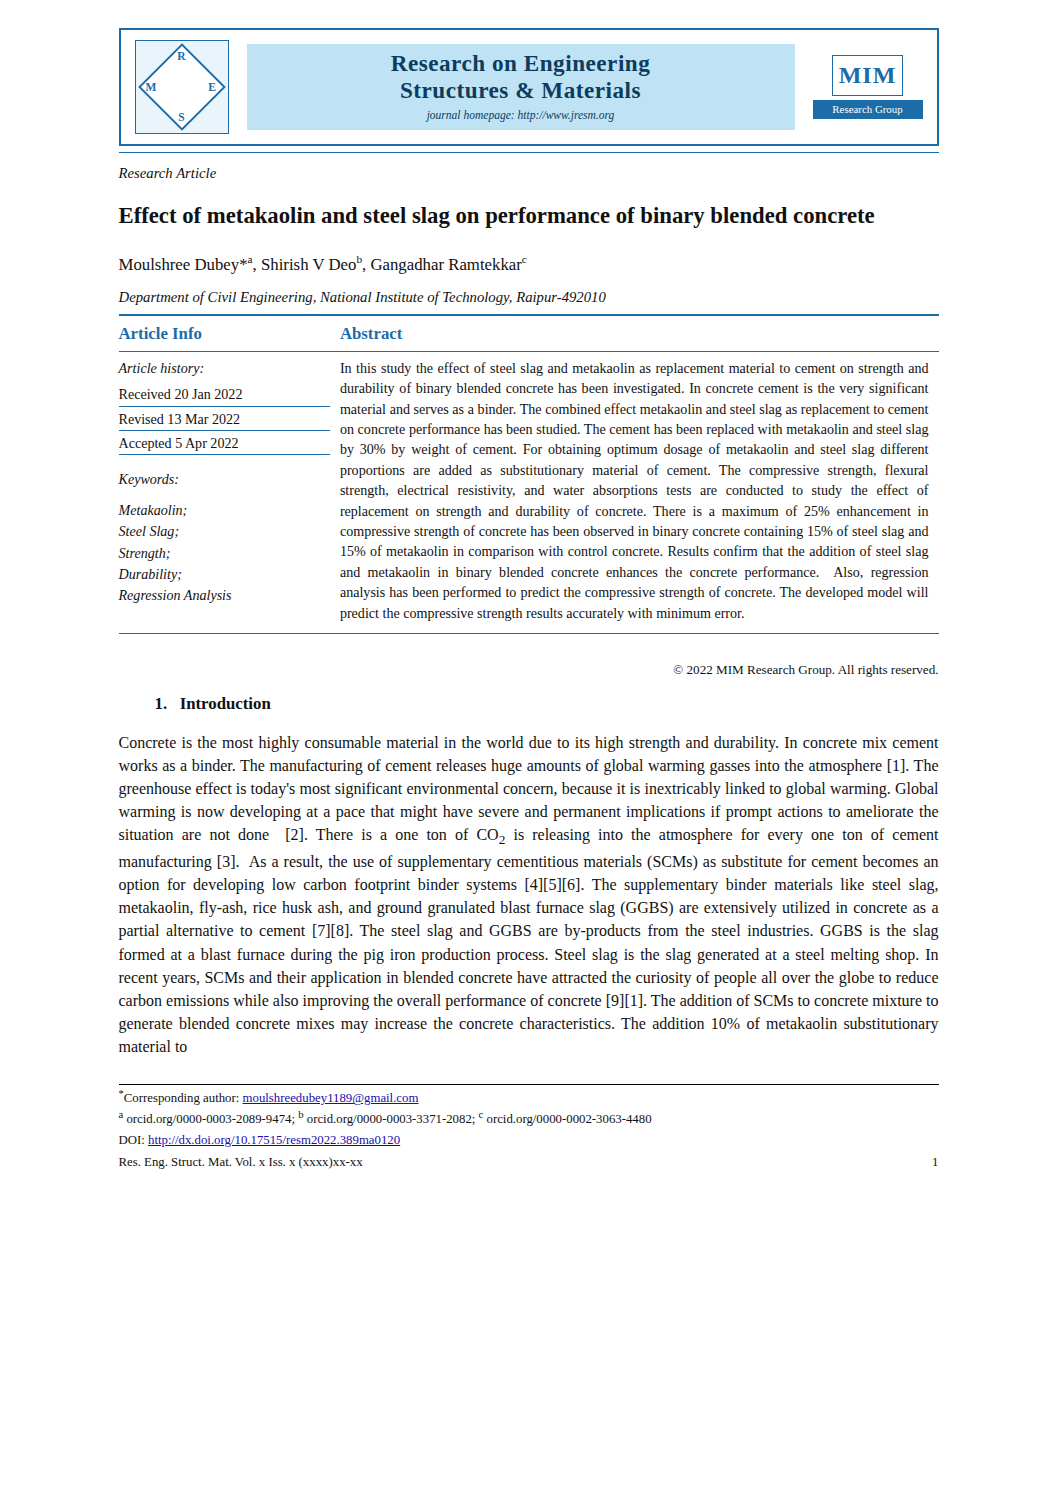MRES
Research on Engineering
Structures & Materials
journal homepage: http://www.jresm.org
MIM
Research Group
Research Article
Effect of metakaolin and steel slag on performance of binary blended concrete
Moulshree Dubey*a, Shirish V Deob, Gangadhar Ramtekkarc
Department of Civil Engineering, National Institute of Technology, Raipur-492010
| Article Info | Abstract |
| --- | --- |
| Article history: Received 20 Jan 2022 Revised 13 Mar 2022 Accepted 5 Apr 2022 Keywords: Metakaolin; Steel Slag; Strength; Durability; Regression Analysis | In this study the effect of steel slag and metakaolin as replacement material to cement on strength and durability of binary blended concrete has been investigated. In concrete cement is the very significant material and serves as a binder. The combined effect metakaolin and steel slag as replacement to cement on concrete performance has been studied. The cement has been replaced with metakaolin and steel slag by 30% by weight of cement. For obtaining optimum dosage of metakaolin and steel slag different proportions are added as substitutionary material of cement. The compressive strength, flexural strength, electrical resistivity, and water absorptions tests are conducted to study the effect of replacement on strength and durability of concrete. There is a maximum of 25% enhancement in compressive strength of concrete has been observed in binary concrete containing 15% of steel slag and 15% of metakaolin in comparison with control concrete. Results confirm that the addition of steel slag and metakaolin in binary blended concrete enhances the concrete performance. Also, regression analysis has been performed to predict the compressive strength of concrete. The developed model will predict the compressive strength results accurately with minimum error. |
© 2022 MIM Research Group. All rights reserved.
1. Introduction
Concrete is the most highly consumable material in the world due to its high strength and durability. In concrete mix cement works as a binder. The manufacturing of cement releases huge amounts of global warming gasses into the atmosphere [1]. The greenhouse effect is today's most significant environmental concern, because it is inextricably linked to global warming. Global warming is now developing at a pace that might have severe and permanent implications if prompt actions to ameliorate the situation are not done [2]. There is a one ton of CO2 is releasing into the atmosphere for every one ton of cement manufacturing [3]. As a result, the use of supplementary cementitious materials (SCMs) as substitute for cement becomes an option for developing low carbon footprint binder systems [4][5][6]. The supplementary binder materials like steel slag, metakaolin, fly-ash, rice husk ash, and ground granulated blast furnace slag (GGBS) are extensively utilized in concrete as a partial alternative to cement [7][8]. The steel slag and GGBS are by-products from the steel industries. GGBS is the slag formed at a blast furnace during the pig iron production process. Steel slag is the slag generated at a steel melting shop. In recent years, SCMs and their application in blended concrete have attracted the curiosity of people all over the globe to reduce carbon emissions while also improving the overall performance of concrete [9][1]. The addition of SCMs to concrete mixture to generate blended concrete mixes may increase the concrete characteristics. The addition 10% of metakaolin substitutionary material to
*Corresponding author: moulshreedubey1189@gmail.com
a orcid.org/0000-0003-2089-9474; b orcid.org/0000-0003-3371-2082; c orcid.org/0000-0002-3063-4480
DOI: http://dx.doi.org/10.17515/resm2022.389ma0120
Res. Eng. Struct. Mat. Vol. x Iss. x (xxxx)xx-xx 1